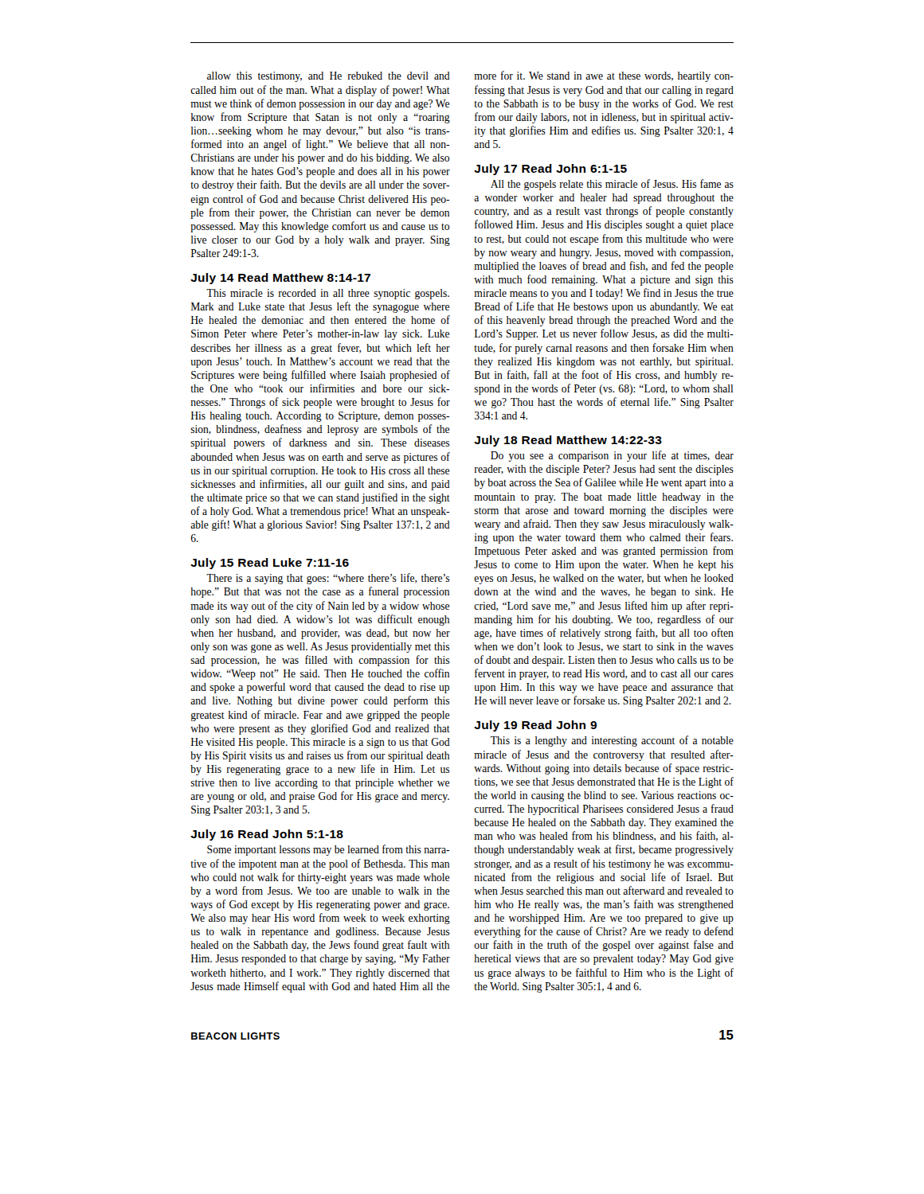allow this testimony, and He rebuked the devil and called him out of the man. What a display of power! What must we think of demon possession in our day and age? We know from Scripture that Satan is not only a “roaring lion…seeking whom he may devour,” but also “is transformed into an angel of light.” We believe that all non-Christians are under his power and do his bidding. We also know that he hates God’s people and does all in his power to destroy their faith. But the devils are all under the sovereign control of God and because Christ delivered His people from their power, the Christian can never be demon possessed. May this knowledge comfort us and cause us to live closer to our God by a holy walk and prayer. Sing Psalter 249:1-3.
July 14 Read Matthew 8:14-17
This miracle is recorded in all three synoptic gospels. Mark and Luke state that Jesus left the synagogue where He healed the demoniac and then entered the home of Simon Peter where Peter’s mother-in-law lay sick. Luke describes her illness as a great fever, but which left her upon Jesus’ touch. In Matthew’s account we read that the Scriptures were being fulfilled where Isaiah prophesied of the One who “took our infirmities and bore our sicknesses.” Throngs of sick people were brought to Jesus for His healing touch. According to Scripture, demon possession, blindness, deafness and leprosy are symbols of the spiritual powers of darkness and sin. These diseases abounded when Jesus was on earth and serve as pictures of us in our spiritual corruption. He took to His cross all these sicknesses and infirmities, all our guilt and sins, and paid the ultimate price so that we can stand justified in the sight of a holy God. What a tremendous price! What an unspeakable gift! What a glorious Savior! Sing Psalter 137:1, 2 and 6.
July 15 Read Luke 7:11-16
There is a saying that goes: “where there’s life, there’s hope.” But that was not the case as a funeral procession made its way out of the city of Nain led by a widow whose only son had died. A widow’s lot was difficult enough when her husband, and provider, was dead, but now her only son was gone as well. As Jesus providentially met this sad procession, he was filled with compassion for this widow. “Weep not” He said. Then He touched the coffin and spoke a powerful word that caused the dead to rise up and live. Nothing but divine power could perform this greatest kind of miracle. Fear and awe gripped the people who were present as they glorified God and realized that He visited His people. This miracle is a sign to us that God by His Spirit visits us and raises us from our spiritual death by His regenerating grace to a new life in Him. Let us strive then to live according to that principle whether we are young or old, and praise God for His grace and mercy. Sing Psalter 203:1, 3 and 5.
July 16 Read John 5:1-18
Some important lessons may be learned from this narrative of the impotent man at the pool of Bethesda. This man who could not walk for thirty-eight years was made whole by a word from Jesus. We too are unable to walk in the ways of God except by His regenerating power and grace. We also may hear His word from week to week exhorting us to walk in repentance and godliness. Because Jesus healed on the Sabbath day, the Jews found great fault with Him. Jesus responded to that charge by saying, “My Father worketh hitherto, and I work.” They rightly discerned that Jesus made Himself equal with God and hated Him all the more for it. We stand in awe at these words, heartily confessing that Jesus is very God and that our calling in regard to the Sabbath is to be busy in the works of God. We rest from our daily labors, not in idleness, but in spiritual activity that glorifies Him and edifies us. Sing Psalter 320:1, 4 and 5.
July 17 Read John 6:1-15
All the gospels relate this miracle of Jesus. His fame as a wonder worker and healer had spread throughout the country, and as a result vast throngs of people constantly followed Him. Jesus and His disciples sought a quiet place to rest, but could not escape from this multitude who were by now weary and hungry. Jesus, moved with compassion, multiplied the loaves of bread and fish, and fed the people with much food remaining. What a picture and sign this miracle means to you and I today! We find in Jesus the true Bread of Life that He bestows upon us abundantly. We eat of this heavenly bread through the preached Word and the Lord’s Supper. Let us never follow Jesus, as did the multitude, for purely carnal reasons and then forsake Him when they realized His kingdom was not earthly, but spiritual. But in faith, fall at the foot of His cross, and humbly respond in the words of Peter (vs. 68): “Lord, to whom shall we go? Thou hast the words of eternal life.” Sing Psalter 334:1 and 4.
July 18 Read Matthew 14:22-33
Do you see a comparison in your life at times, dear reader, with the disciple Peter? Jesus had sent the disciples by boat across the Sea of Galilee while He went apart into a mountain to pray. The boat made little headway in the storm that arose and toward morning the disciples were weary and afraid. Then they saw Jesus miraculously walking upon the water toward them who calmed their fears. Impetuous Peter asked and was granted permission from Jesus to come to Him upon the water. When he kept his eyes on Jesus, he walked on the water, but when he looked down at the wind and the waves, he began to sink. He cried, “Lord save me,” and Jesus lifted him up after reprimanding him for his doubting. We too, regardless of our age, have times of relatively strong faith, but all too often when we don’t look to Jesus, we start to sink in the waves of doubt and despair. Listen then to Jesus who calls us to be fervent in prayer, to read His word, and to cast all our cares upon Him. In this way we have peace and assurance that He will never leave or forsake us. Sing Psalter 202:1 and 2.
July 19 Read John 9
This is a lengthy and interesting account of a notable miracle of Jesus and the controversy that resulted afterwards. Without going into details because of space restrictions, we see that Jesus demonstrated that He is the Light of the world in causing the blind to see. Various reactions occurred. The hypocritical Pharisees considered Jesus a fraud because He healed on the Sabbath day. They examined the man who was healed from his blindness, and his faith, although understandably weak at first, became progressively stronger, and as a result of his testimony he was excommunicated from the religious and social life of Israel. But when Jesus searched this man out afterward and revealed to him who He really was, the man’s faith was strengthened and he worshipped Him. Are we too prepared to give up everything for the cause of Christ? Are we ready to defend our faith in the truth of the gospel over against false and heretical views that are so prevalent today? May God give us grace always to be faithful to Him who is the Light of the World. Sing Psalter 305:1, 4 and 6.
BEACON LIGHTS 15